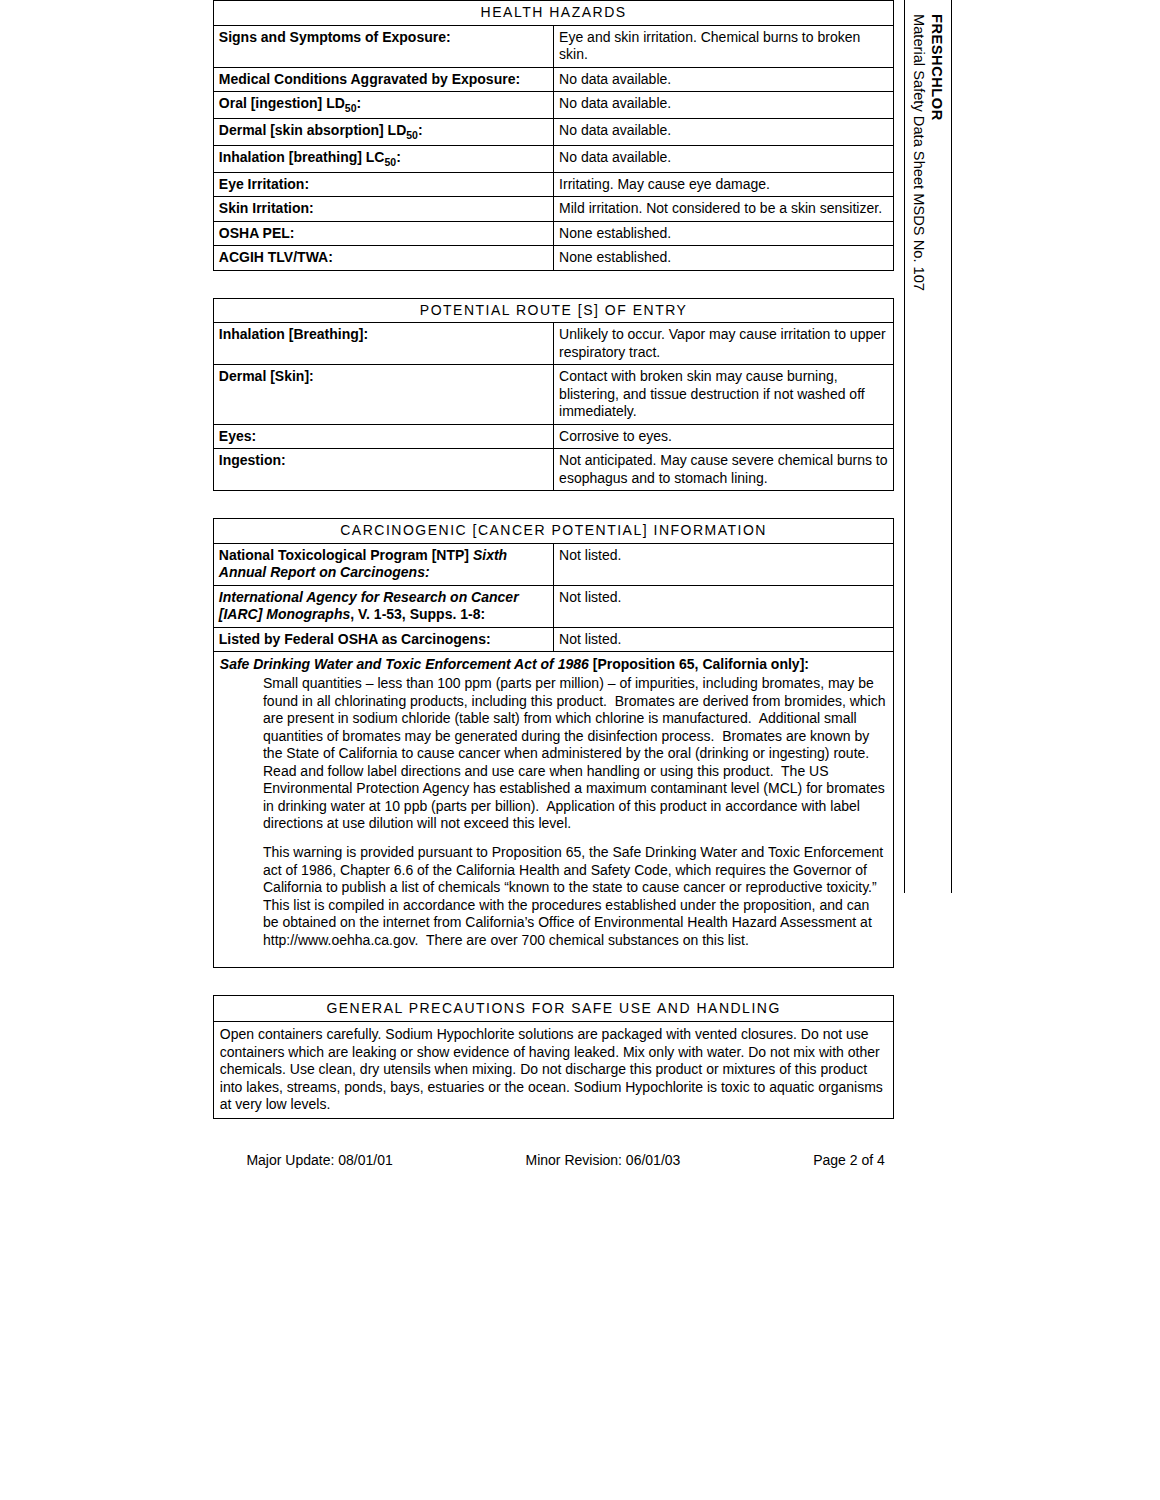FRESHCHLOR
Material Safety Data Sheet MSDS No. 107
| HEALTH HAZARDS |
| Signs and Symptoms of Exposure: | Eye and skin irritation. Chemical burns to broken skin. |
| Medical Conditions Aggravated by Exposure: | No data available. |
| Oral [ingestion] LD 50 : | No data available. |
| Dermal [skin absorption] LD 50 : | No data available. |
| Inhalation [breathing] LC 50 : | No data available. |
| Eye Irritation: | Irritating. May cause eye damage. |
| Skin Irritation: | Mild irritation. Not considered to be a skin sensitizer. |
| OSHA PEL: | None established. |
| ACGIH TLV/TWA: | None established. |
| POTENTIAL ROUTE [S] OF ENTRY |
| Inhalation [Breathing]: | Unlikely to occur. Vapor may cause irritation to upper respiratory tract. |
| Dermal [Skin]: | Contact with broken skin may cause burning, blistering, and tissue destruction if not washed off immediately. |
| Eyes: | Corrosive to eyes. |
| Ingestion: | Not anticipated. May cause severe chemical burns to esophagus and to stomach lining. |
| CARCINOGENIC [CANCER POTENTIAL] INFORMATION |
| National Toxicological Program [NTP] Sixth Annual Report on Carcinogens: | Not listed. |
| International Agency for Research on Cancer [IARC] Monographs , V. 1-53, Supps. 1-8: | Not listed. |
| Listed by Federal OSHA as Carcinogens: | Not listed. |
| Safe Drinking Water and Toxic Enforcement Act of 1986 [Proposition 65, California only]: Small quantities – less than 100 ppm (parts per million) – of impurities, including bromates, may be found in all chlorinating products, including this product. Bromates are derived from bromides, which are present in sodium chloride (table salt) from which chlorine is manufactured. Additional small quantities of bromates may be generated during the disinfection process. Bromates are known by the State of California to cause cancer when administered by the oral (drinking or ingesting) route. Read and follow label directions and use care when handling or using this product. The US Environmental Protection Agency has established a maximum contaminant level (MCL) for bromates in drinking water at 10 ppb (parts per billion). Application of this product in accordance with label directions at use dilution will not exceed this level. This warning is provided pursuant to Proposition 65, the Safe Drinking Water and Toxic Enforcement act of 1986, Chapter 6.6 of the California Health and Safety Code, which requires the Governor of California to publish a list of chemicals “known to the state to cause cancer or reproductive toxicity.” This list is compiled in accordance with the procedures established under the proposition, and can be obtained on the internet from California’s Office of Environmental Health Hazard Assessment at http://www.oehha.ca.gov. There are over 700 chemical substances on this list. |
| GENERAL PRECAUTIONS FOR SAFE USE AND HANDLING |
| Open containers carefully. Sodium Hypochlorite solutions are packaged with vented closures. Do not use containers which are leaking or show evidence of having leaked. Mix only with water. Do not mix with other chemicals. Use clean, dry utensils when mixing. Do not discharge this product or mixtures of this product into lakes, streams, ponds, bays, estuaries or the ocean. Sodium Hypochlorite is toxic to aquatic organisms at very low levels. |
Major Update: 08/01/01 Minor Revision: 06/01/03 Page 2 of 4